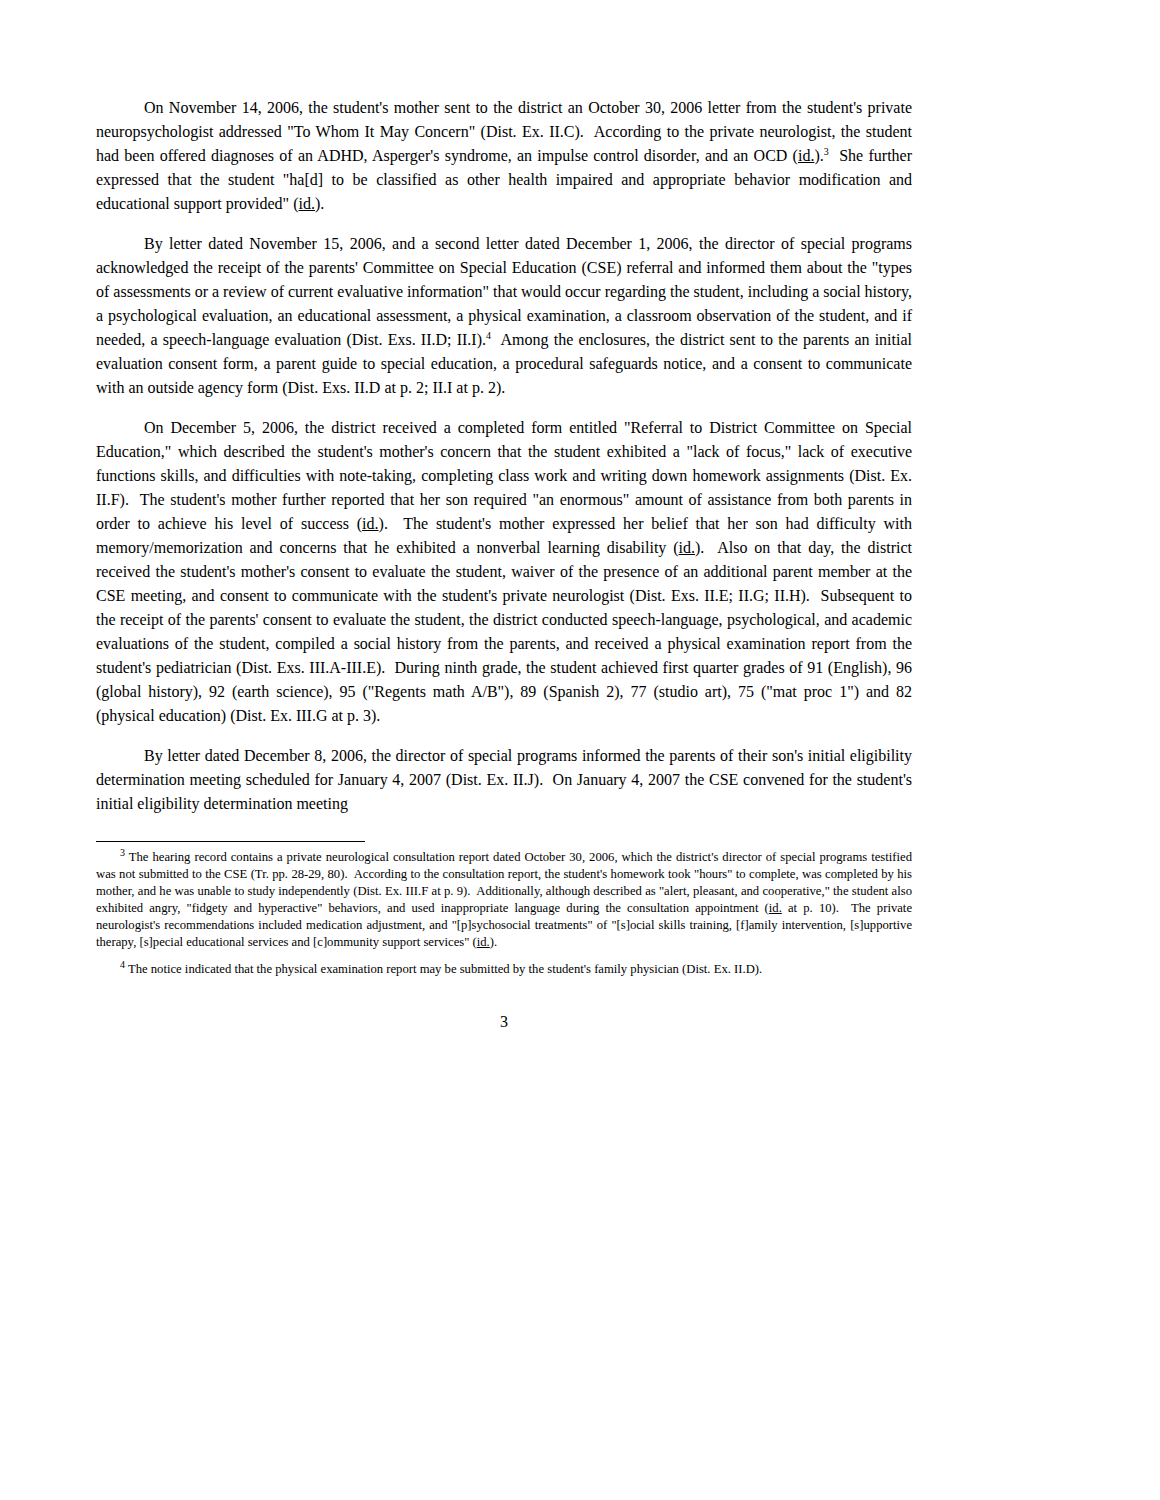On November 14, 2006, the student's mother sent to the district an October 30, 2006 letter from the student's private neuropsychologist addressed "To Whom It May Concern" (Dist. Ex. II.C). According to the private neurologist, the student had been offered diagnoses of an ADHD, Asperger's syndrome, an impulse control disorder, and an OCD (id.).3 She further expressed that the student "ha[d] to be classified as other health impaired and appropriate behavior modification and educational support provided" (id.).
By letter dated November 15, 2006, and a second letter dated December 1, 2006, the director of special programs acknowledged the receipt of the parents' Committee on Special Education (CSE) referral and informed them about the "types of assessments or a review of current evaluative information" that would occur regarding the student, including a social history, a psychological evaluation, an educational assessment, a physical examination, a classroom observation of the student, and if needed, a speech-language evaluation (Dist. Exs. II.D; II.I).4 Among the enclosures, the district sent to the parents an initial evaluation consent form, a parent guide to special education, a procedural safeguards notice, and a consent to communicate with an outside agency form (Dist. Exs. II.D at p. 2; II.I at p. 2).
On December 5, 2006, the district received a completed form entitled "Referral to District Committee on Special Education," which described the student's mother's concern that the student exhibited a "lack of focus," lack of executive functions skills, and difficulties with note-taking, completing class work and writing down homework assignments (Dist. Ex. II.F). The student's mother further reported that her son required "an enormous" amount of assistance from both parents in order to achieve his level of success (id.). The student's mother expressed her belief that her son had difficulty with memory/memorization and concerns that he exhibited a nonverbal learning disability (id.). Also on that day, the district received the student's mother's consent to evaluate the student, waiver of the presence of an additional parent member at the CSE meeting, and consent to communicate with the student's private neurologist (Dist. Exs. II.E; II.G; II.H). Subsequent to the receipt of the parents' consent to evaluate the student, the district conducted speech-language, psychological, and academic evaluations of the student, compiled a social history from the parents, and received a physical examination report from the student's pediatrician (Dist. Exs. III.A-III.E). During ninth grade, the student achieved first quarter grades of 91 (English), 96 (global history), 92 (earth science), 95 ("Regents math A/B"), 89 (Spanish 2), 77 (studio art), 75 ("mat proc 1") and 82 (physical education) (Dist. Ex. III.G at p. 3).
By letter dated December 8, 2006, the director of special programs informed the parents of their son's initial eligibility determination meeting scheduled for January 4, 2007 (Dist. Ex. II.J). On January 4, 2007 the CSE convened for the student's initial eligibility determination meeting
3 The hearing record contains a private neurological consultation report dated October 30, 2006, which the district's director of special programs testified was not submitted to the CSE (Tr. pp. 28-29, 80). According to the consultation report, the student's homework took "hours" to complete, was completed by his mother, and he was unable to study independently (Dist. Ex. III.F at p. 9). Additionally, although described as "alert, pleasant, and cooperative," the student also exhibited angry, "fidgety and hyperactive" behaviors, and used inappropriate language during the consultation appointment (id. at p. 10). The private neurologist's recommendations included medication adjustment, and "[p]sychosocial treatments" of "[s]ocial skills training, [f]amily intervention, [s]upportive therapy, [s]pecial educational services and [c]ommunity support services" (id.).
4 The notice indicated that the physical examination report may be submitted by the student's family physician (Dist. Ex. II.D).
3